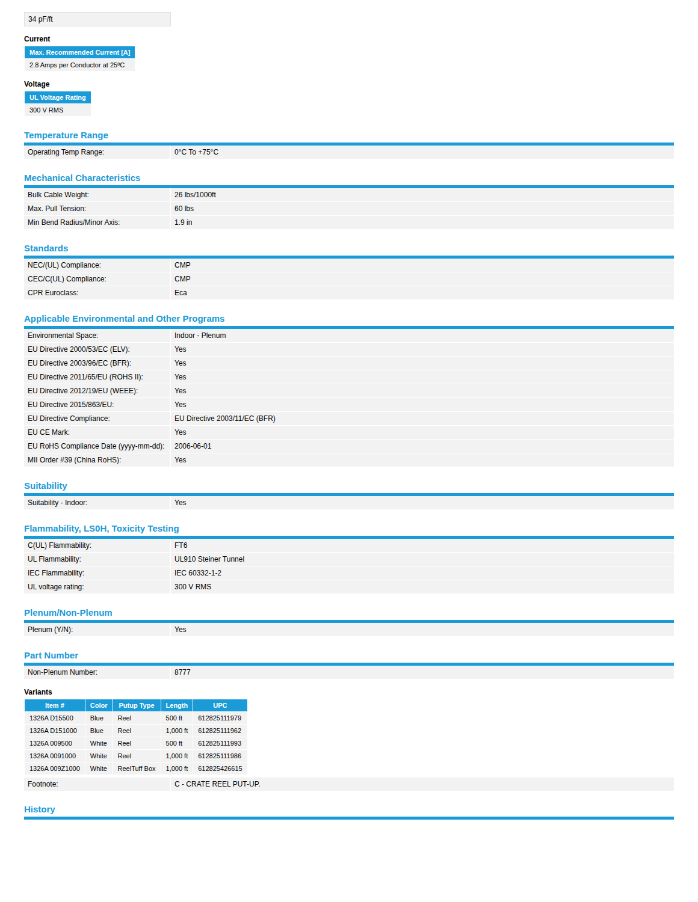34 pF/ft
Current
| Max. Recommended Current [A] |
| --- |
| 2.8 Amps per Conductor at 25ºC |
Voltage
| UL Voltage Rating |
| --- |
| 300 V RMS |
Temperature Range
| Operating Temp Range: | 0°C To +75°C |
Mechanical Characteristics
| Bulk Cable Weight: | 26 lbs/1000ft |
| Max. Pull Tension: | 60 lbs |
| Min Bend Radius/Minor Axis: | 1.9 in |
Standards
| NEC/(UL) Compliance: | CMP |
| CEC/C(UL) Compliance: | CMP |
| CPR Euroclass: | Eca |
Applicable Environmental and Other Programs
| Environmental Space: | Indoor - Plenum |
| EU Directive 2000/53/EC (ELV): | Yes |
| EU Directive 2003/96/EC (BFR): | Yes |
| EU Directive 2011/65/EU (ROHS II): | Yes |
| EU Directive 2012/19/EU (WEEE): | Yes |
| EU Directive 2015/863/EU: | Yes |
| EU Directive Compliance: | EU Directive 2003/11/EC (BFR) |
| EU CE Mark: | Yes |
| EU RoHS Compliance Date (yyyy-mm-dd): | 2006-06-01 |
| MII Order #39 (China RoHS): | Yes |
Suitability
| Suitability - Indoor: | Yes |
Flammability, LS0H, Toxicity Testing
| C(UL) Flammability: | FT6 |
| UL Flammability: | UL910 Steiner Tunnel |
| IEC Flammability: | IEC 60332-1-2 |
| UL voltage rating: | 300 V RMS |
Plenum/Non-Plenum
| Plenum (Y/N): | Yes |
Part Number
| Non-Plenum Number: | 8777 |
Variants
| Item # | Color | Putup Type | Length | UPC |
| --- | --- | --- | --- | --- |
| 1326A D15500 | Blue | Reel | 500 ft | 612825111979 |
| 1326A D151000 | Blue | Reel | 1,000 ft | 612825111962 |
| 1326A 009500 | White | Reel | 500 ft | 612825111993 |
| 1326A 0091000 | White | Reel | 1,000 ft | 612825111986 |
| 1326A 009Z1000 | White | ReelTuff Box | 1,000 ft | 612825426615 |
| Footnote: | C - CRATE REEL PUT-UP. |
History